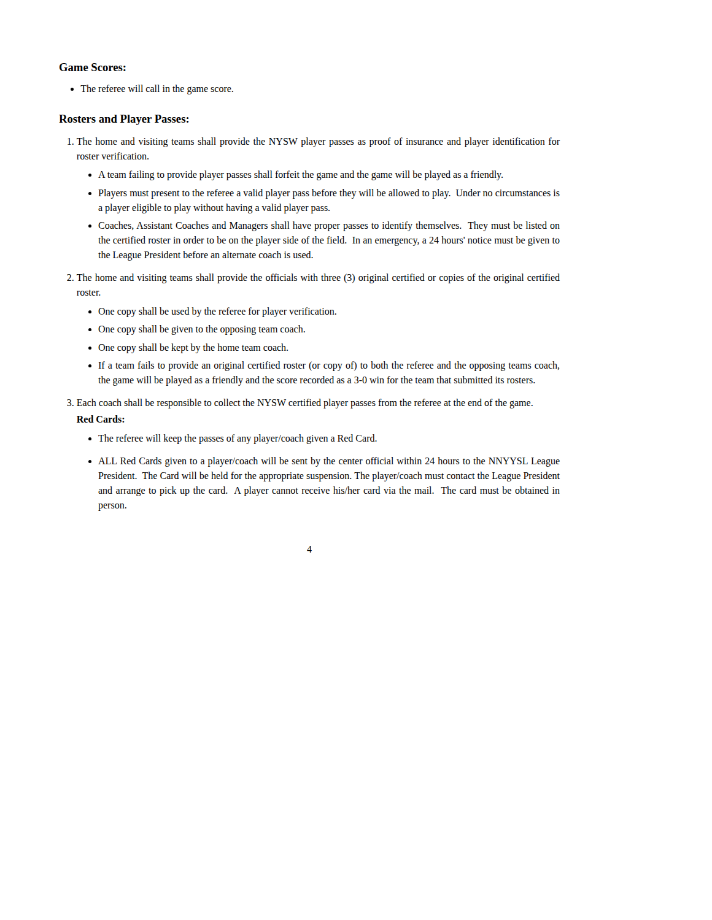Game Scores:
The referee will call in the game score.
Rosters and Player Passes:
The home and visiting teams shall provide the NYSW player passes as proof of insurance and player identification for roster verification.
A team failing to provide player passes shall forfeit the game and the game will be played as a friendly.
Players must present to the referee a valid player pass before they will be allowed to play. Under no circumstances is a player eligible to play without having a valid player pass.
Coaches, Assistant Coaches and Managers shall have proper passes to identify themselves. They must be listed on the certified roster in order to be on the player side of the field. In an emergency, a 24 hours' notice must be given to the League President before an alternate coach is used.
The home and visiting teams shall provide the officials with three (3) original certified or copies of the original certified roster.
One copy shall be used by the referee for player verification.
One copy shall be given to the opposing team coach.
One copy shall be kept by the home team coach.
If a team fails to provide an original certified roster (or copy of) to both the referee and the opposing teams coach, the game will be played as a friendly and the score recorded as a 3-0 win for the team that submitted its rosters.
Each coach shall be responsible to collect the NYSW certified player passes from the referee at the end of the game.
Red Cards:
The referee will keep the passes of any player/coach given a Red Card.
ALL Red Cards given to a player/coach will be sent by the center official within 24 hours to the NNYYSL League President. The Card will be held for the appropriate suspension. The player/coach must contact the League President and arrange to pick up the card. A player cannot receive his/her card via the mail. The card must be obtained in person.
4